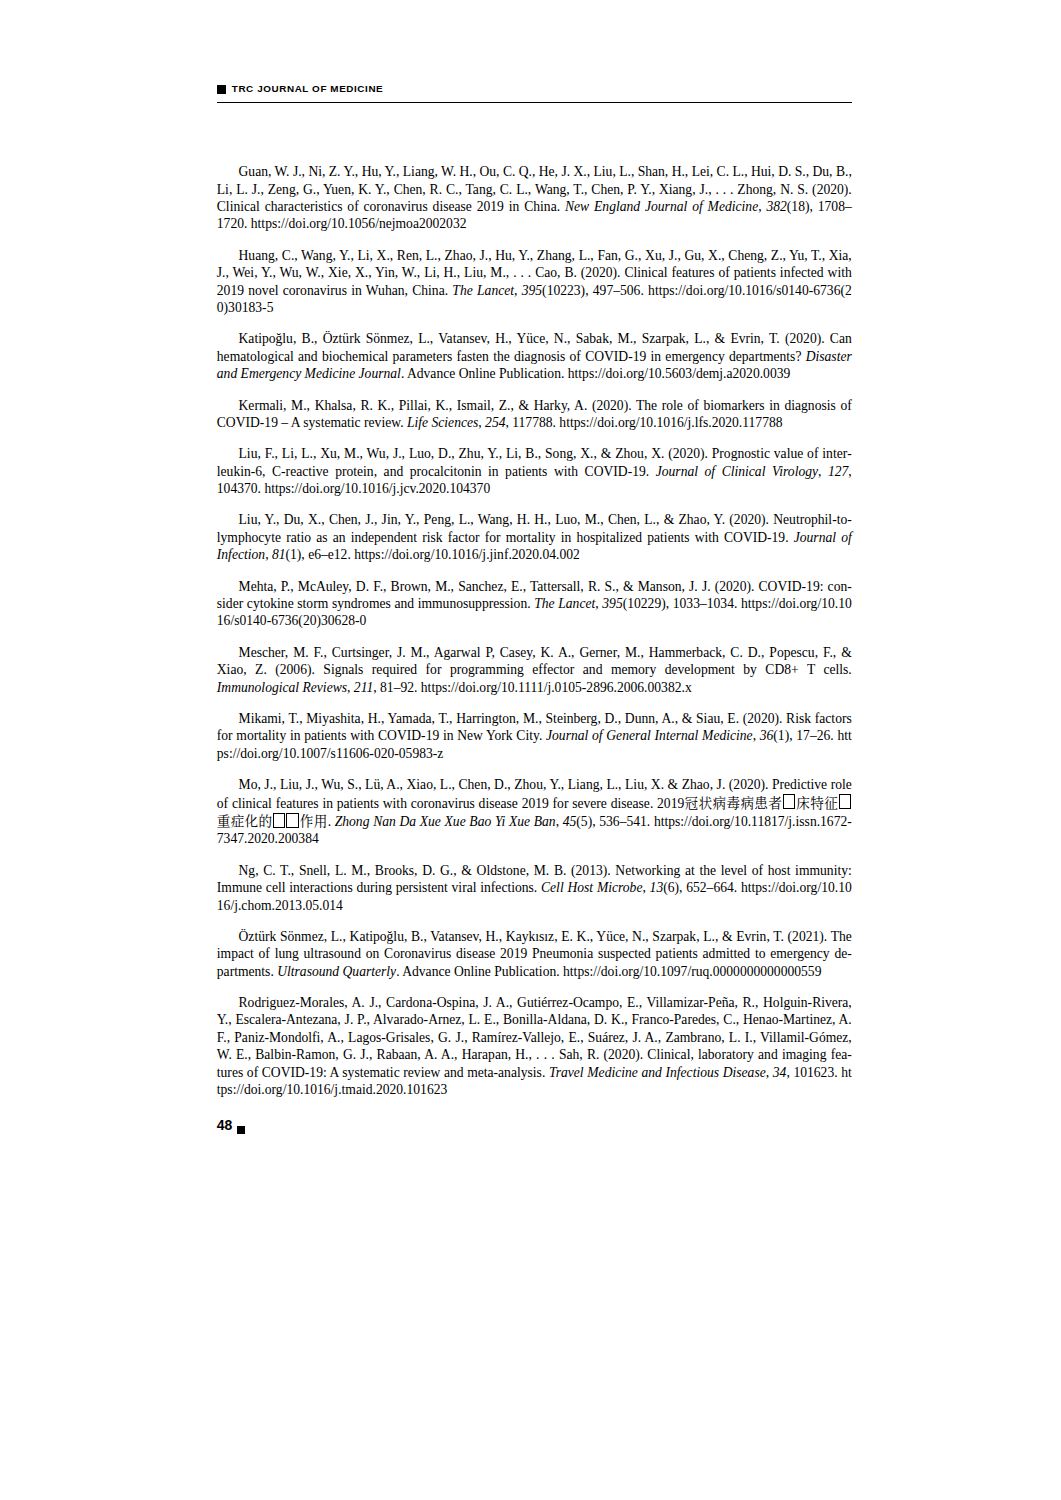TRC Journal of Medicine
Guan, W. J., Ni, Z. Y., Hu, Y., Liang, W. H., Ou, C. Q., He, J. X., Liu, L., Shan, H., Lei, C. L., Hui, D. S., Du, B., Li, L. J., Zeng, G., Yuen, K. Y., Chen, R. C., Tang, C. L., Wang, T., Chen, P. Y., Xiang, J., . . . Zhong, N. S. (2020). Clinical characteristics of coronavirus disease 2019 in China. New England Journal of Medicine, 382(18), 1708–1720. https://doi.org/10.1056/nejmoa2002032
Huang, C., Wang, Y., Li, X., Ren, L., Zhao, J., Hu, Y., Zhang, L., Fan, G., Xu, J., Gu, X., Cheng, Z., Yu, T., Xia, J., Wei, Y., Wu, W., Xie, X., Yin, W., Li, H., Liu, M., . . . Cao, B. (2020). Clinical features of patients infected with 2019 novel coronavirus in Wuhan, China. The Lancet, 395(10223), 497–506. https://doi.org/10.1016/s0140-6736(20)30183-5
Katipoğlu, B., Öztürk Sönmez, L., Vatansev, H., Yüce, N., Sabak, M., Szarpak, L., & Evrin, T. (2020). Can hematological and biochemical parameters fasten the diagnosis of COVID-19 in emergency departments? Disaster and Emergency Medicine Journal. Advance Online Publication. https://doi.org/10.5603/demj.a2020.0039
Kermali, M., Khalsa, R. K., Pillai, K., Ismail, Z., & Harky, A. (2020). The role of biomarkers in diagnosis of COVID-19 – A systematic review. Life Sciences, 254, 117788. https://doi.org/10.1016/j.lfs.2020.117788
Liu, F., Li, L., Xu, M., Wu, J., Luo, D., Zhu, Y., Li, B., Song, X., & Zhou, X. (2020). Prognostic value of interleukin-6, C-reactive protein, and procalcitonin in patients with COVID-19. Journal of Clinical Virology, 127, 104370. https://doi.org/10.1016/j.jcv.2020.104370
Liu, Y., Du, X., Chen, J., Jin, Y., Peng, L., Wang, H. H., Luo, M., Chen, L., & Zhao, Y. (2020). Neutrophil-to-lymphocyte ratio as an independent risk factor for mortality in hospitalized patients with COVID-19. Journal of Infection, 81(1), e6–e12. https://doi.org/10.1016/j.jinf.2020.04.002
Mehta, P., McAuley, D. F., Brown, M., Sanchez, E., Tattersall, R. S., & Manson, J. J. (2020). COVID-19: consider cytokine storm syndromes and immunosuppression. The Lancet, 395(10229), 1033–1034. https://doi.org/10.1016/s0140-6736(20)30628-0
Mescher, M. F., Curtsinger, J. M., Agarwal P, Casey, K. A., Gerner, M., Hammerback, C. D., Popescu, F., & Xiao, Z. (2006). Signals required for programming effector and memory development by CD8+ T cells. Immunological Reviews, 211, 81–92. https://doi.org/10.1111/j.0105-2896.2006.00382.x
Mikami, T., Miyashita, H., Yamada, T., Harrington, M., Steinberg, D., Dunn, A., & Siau, E. (2020). Risk factors for mortality in patients with COVID-19 in New York City. Journal of General Internal Medicine, 36(1), 17–26. https://doi.org/10.1007/s11606-020-05983-z
Mo, J., Liu, J., Wu, S., Lü, A., Xiao, L., Chen, D., Zhou, Y., Liang, L., Liu, X. & Zhao, J. (2020). Predictive role of clinical features in patients with coronavirus disease 2019 for severe disease. 2019冠状病毒病患者 床特征 重症化的 作用. Zhong Nan Da Xue Xue Bao Yi Xue Ban, 45(5), 536–541. https://doi.org/10.11817/j.issn.1672-7347.2020.200384
Ng, C. T., Snell, L. M., Brooks, D. G., & Oldstone, M. B. (2013). Networking at the level of host immunity: Immune cell interactions during persistent viral infections. Cell Host Microbe, 13(6), 652–664. https://doi.org/10.1016/j.chom.2013.05.014
Öztürk Sönmez, L., Katipoğlu, B., Vatansev, H., Kaykısız, E. K., Yüce, N., Szarpak, L., & Evrin, T. (2021). The impact of lung ultrasound on Coronavirus disease 2019 Pneumonia suspected patients admitted to emergency departments. Ultrasound Quarterly. Advance Online Publication. https://doi.org/10.1097/ruq.0000000000000559
Rodriguez-Morales, A. J., Cardona-Ospina, J. A., Gutiérrez-Ocampo, E., Villamizar-Peña, R., Holguin-Rivera, Y., Escalera-Antezana, J. P., Alvarado-Arnez, L. E., Bonilla-Aldana, D. K., Franco-Paredes, C., Henao-Martinez, A. F., Paniz-Mondolfi, A., Lagos-Grisales, G. J., Ramírez-Vallejo, E., Suárez, J. A., Zambrano, L. I., Villamil-Gómez, W. E., Balbin-Ramon, G. J., Rabaan, A. A., Harapan, H., . . . Sah, R. (2020). Clinical, laboratory and imaging features of COVID-19: A systematic review and meta-analysis. Travel Medicine and Infectious Disease, 34, 101623. https://doi.org/10.1016/j.tmaid.2020.101623
48